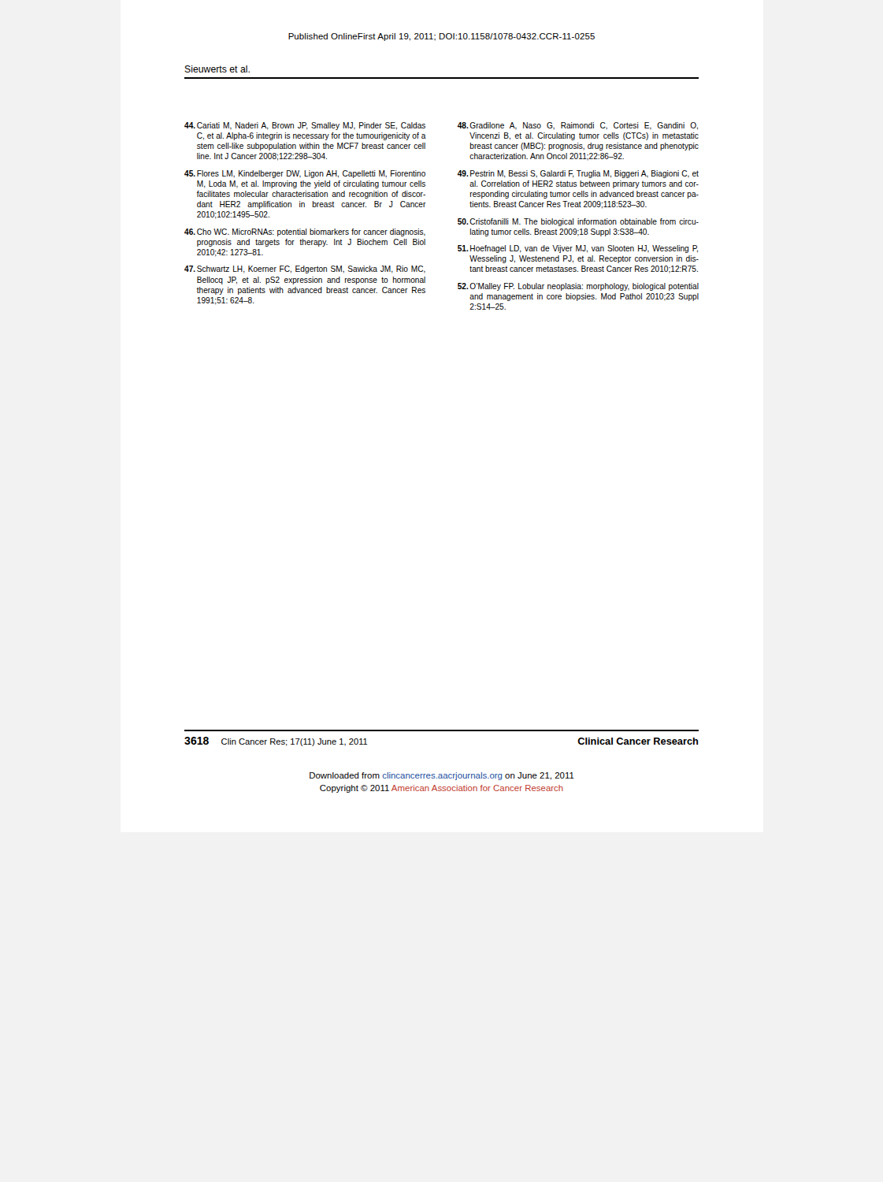Published OnlineFirst April 19, 2011; DOI:10.1158/1078-0432.CCR-11-0255
Sieuwerts et al.
44. Cariati M, Naderi A, Brown JP, Smalley MJ, Pinder SE, Caldas C, et al. Alpha-6 integrin is necessary for the tumourigenicity of a stem cell-like subpopulation within the MCF7 breast cancer cell line. Int J Cancer 2008;122:298–304.
45. Flores LM, Kindelberger DW, Ligon AH, Capelletti M, Fiorentino M, Loda M, et al. Improving the yield of circulating tumour cells facilitates molecular characterisation and recognition of discordant HER2 amplification in breast cancer. Br J Cancer 2010;102:1495–502.
46. Cho WC. MicroRNAs: potential biomarkers for cancer diagnosis, prognosis and targets for therapy. Int J Biochem Cell Biol 2010;42: 1273–81.
47. Schwartz LH, Koerner FC, Edgerton SM, Sawicka JM, Rio MC, Bellocq JP, et al. pS2 expression and response to hormonal therapy in patients with advanced breast cancer. Cancer Res 1991;51: 624–8.
48. Gradilone A, Naso G, Raimondi C, Cortesi E, Gandini O, Vincenzi B, et al. Circulating tumor cells (CTCs) in metastatic breast cancer (MBC): prognosis, drug resistance and phenotypic characterization. Ann Oncol 2011;22:86–92.
49. Pestrin M, Bessi S, Galardi F, Truglia M, Biggeri A, Biagioni C, et al. Correlation of HER2 status between primary tumors and corresponding circulating tumor cells in advanced breast cancer patients. Breast Cancer Res Treat 2009;118:523–30.
50. Cristofanilli M. The biological information obtainable from circulating tumor cells. Breast 2009;18 Suppl 3:S38–40.
51. Hoefnagel LD, van de Vijver MJ, van Slooten HJ, Wesseling P, Wesseling J, Westenend PJ, et al. Receptor conversion in distant breast cancer metastases. Breast Cancer Res 2010;12:R75.
52. O’Malley FP. Lobular neoplasia: morphology, biological potential and management in core biopsies. Mod Pathol 2010;23 Suppl 2:S14–25.
3618 Clin Cancer Res; 17(11) June 1, 2011 Clinical Cancer Research
Downloaded from clincancerres.aacrjournals.org on June 21, 2011
Copyright © 2011 American Association for Cancer Research